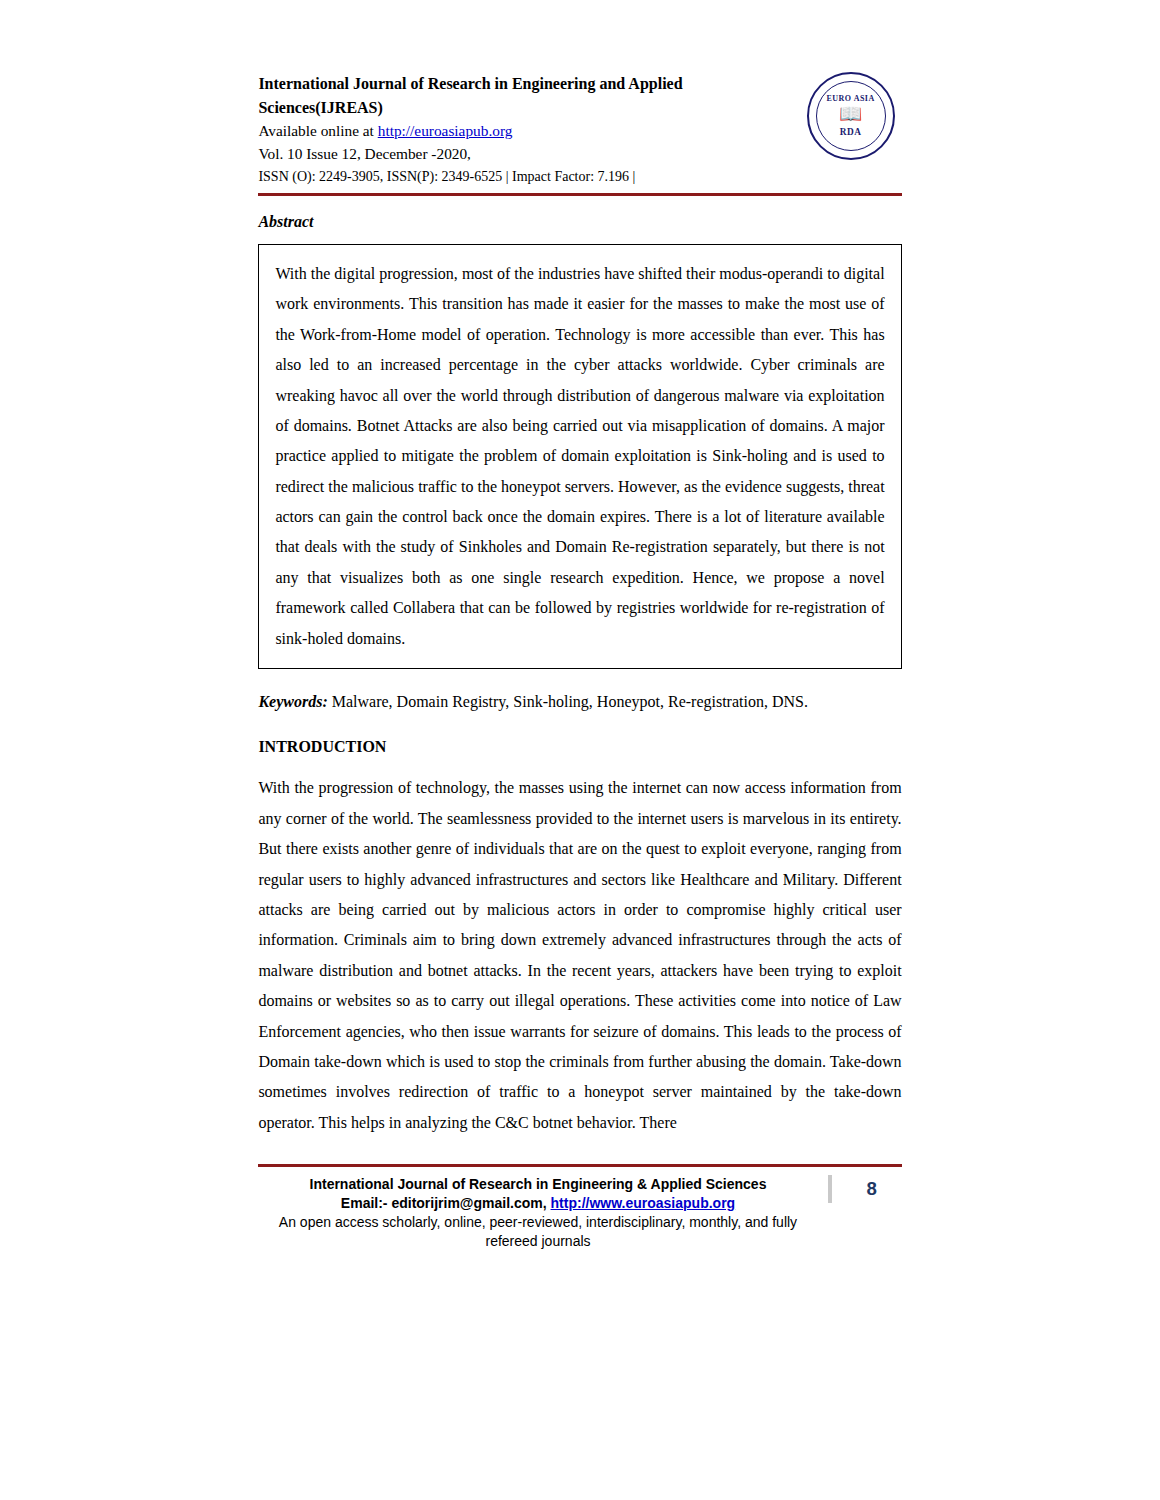International Journal of Research in Engineering and Applied Sciences(IJREAS)
Available online at http://euroasiapub.org
Vol. 10 Issue 12, December -2020,
ISSN (O): 2249-3905, ISSN(P): 2349-6525 | Impact Factor: 7.196 |
EURO ASIA
📖
RDA
Abstract
With the digital progression, most of the industries have shifted their modus-operandi to digital work environments. This transition has made it easier for the masses to make the most use of the Work-from-Home model of operation. Technology is more accessible than ever. This has also led to an increased percentage in the cyber attacks worldwide. Cyber criminals are wreaking havoc all over the world through distribution of dangerous malware via exploitation of domains. Botnet Attacks are also being carried out via misapplication of domains. A major practice applied to mitigate the problem of domain exploitation is Sink-holing and is used to redirect the malicious traffic to the honeypot servers. However, as the evidence suggests, threat actors can gain the control back once the domain expires. There is a lot of literature available that deals with the study of Sinkholes and Domain Re-registration separately, but there is not any that visualizes both as one single research expedition. Hence, we propose a novel framework called Collabera that can be followed by registries worldwide for re-registration of sink-holed domains.
Keywords: Malware, Domain Registry, Sink-holing, Honeypot, Re-registration, DNS.
INTRODUCTION
With the progression of technology, the masses using the internet can now access information from any corner of the world. The seamlessness provided to the internet users is marvelous in its entirety. But there exists another genre of individuals that are on the quest to exploit everyone, ranging from regular users to highly advanced infrastructures and sectors like Healthcare and Military. Different attacks are being carried out by malicious actors in order to compromise highly critical user information. Criminals aim to bring down extremely advanced infrastructures through the acts of malware distribution and botnet attacks. In the recent years, attackers have been trying to exploit domains or websites so as to carry out illegal operations. These activities come into notice of Law Enforcement agencies, who then issue warrants for seizure of domains. This leads to the process of Domain take-down which is used to stop the criminals from further abusing the domain. Take-down sometimes involves redirection of traffic to a honeypot server maintained by the take-down operator. This helps in analyzing the C&C botnet behavior. There
International Journal of Research in Engineering & Applied Sciences
Email:- editorijrim@gmail.com, http://www.euroasiapub.org
An open access scholarly, online, peer-reviewed, interdisciplinary, monthly, and fully refereed journals
8